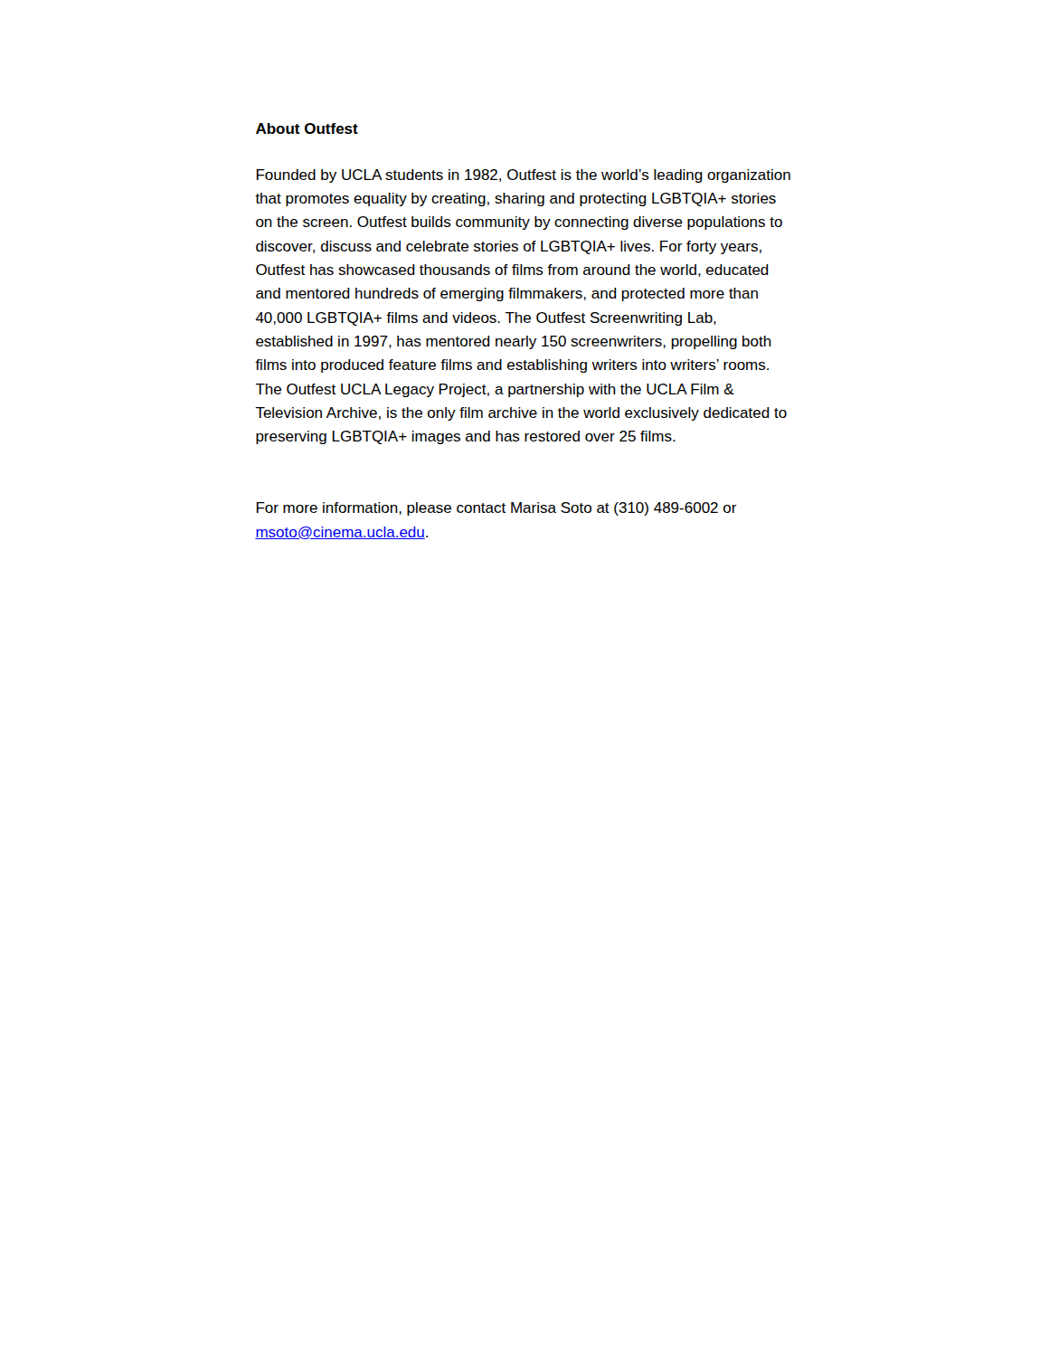About Outfest
Founded by UCLA students in 1982, Outfest is the world’s leading organization that promotes equality by creating, sharing and protecting LGBTQIA+ stories on the screen. Outfest builds community by connecting diverse populations to discover, discuss and celebrate stories of LGBTQIA+ lives. For forty years, Outfest has showcased thousands of films from around the world, educated and mentored hundreds of emerging filmmakers, and protected more than 40,000 LGBTQIA+ films and videos. The Outfest Screenwriting Lab, established in 1997, has mentored nearly 150 screenwriters, propelling both films into produced feature films and establishing writers into writers’ rooms. The Outfest UCLA Legacy Project, a partnership with the UCLA Film & Television Archive, is the only film archive in the world exclusively dedicated to preserving LGBTQIA+ images and has restored over 25 films.
For more information, please contact Marisa Soto at (310) 489-6002 or msoto@cinema.ucla.edu.